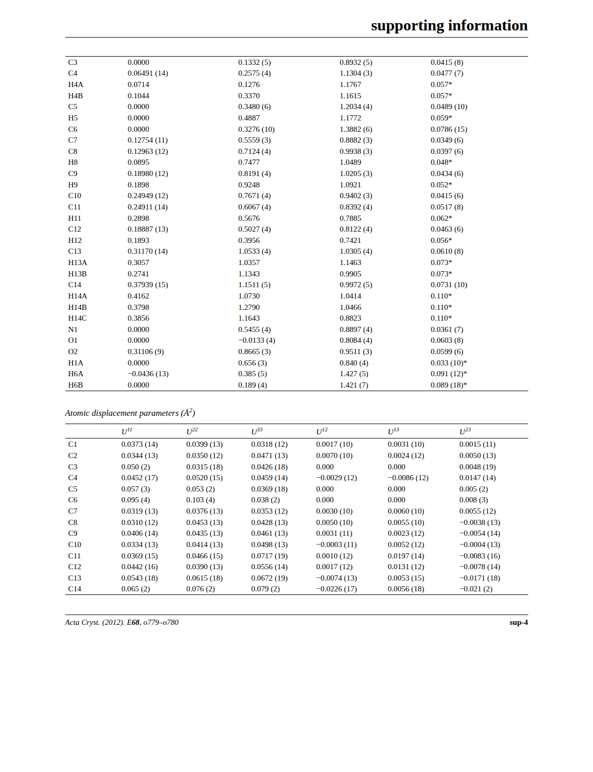supporting information
| C3 | 0.0000 | 0.1332 (5) | 0.8932 (5) | 0.0415 (8) |
| C4 | 0.06491 (14) | 0.2575 (4) | 1.1304 (3) | 0.0477 (7) |
| H4A | 0.0714 | 0.1276 | 1.1767 | 0.057* |
| H4B | 0.1044 | 0.3370 | 1.1615 | 0.057* |
| C5 | 0.0000 | 0.3480 (6) | 1.2034 (4) | 0.0489 (10) |
| H5 | 0.0000 | 0.4887 | 1.1772 | 0.059* |
| C6 | 0.0000 | 0.3276 (10) | 1.3882 (6) | 0.0786 (15) |
| C7 | 0.12754 (11) | 0.5559 (3) | 0.8882 (3) | 0.0349 (6) |
| C8 | 0.12963 (12) | 0.7124 (4) | 0.9938 (3) | 0.0397 (6) |
| H8 | 0.0895 | 0.7477 | 1.0489 | 0.048* |
| C9 | 0.18980 (12) | 0.8191 (4) | 1.0205 (3) | 0.0434 (6) |
| H9 | 0.1898 | 0.9248 | 1.0921 | 0.052* |
| C10 | 0.24949 (12) | 0.7671 (4) | 0.9402 (3) | 0.0415 (6) |
| C11 | 0.24911 (14) | 0.6067 (4) | 0.8392 (4) | 0.0517 (8) |
| H11 | 0.2898 | 0.5676 | 0.7885 | 0.062* |
| C12 | 0.18887 (13) | 0.5027 (4) | 0.8122 (4) | 0.0463 (6) |
| H12 | 0.1893 | 0.3956 | 0.7421 | 0.056* |
| C13 | 0.31170 (14) | 1.0533 (4) | 1.0305 (4) | 0.0610 (8) |
| H13A | 0.3057 | 1.0357 | 1.1463 | 0.073* |
| H13B | 0.2741 | 1.1343 | 0.9905 | 0.073* |
| C14 | 0.37939 (15) | 1.1511 (5) | 0.9972 (5) | 0.0731 (10) |
| H14A | 0.4162 | 1.0730 | 1.0414 | 0.110* |
| H14B | 0.3798 | 1.2790 | 1.0466 | 0.110* |
| H14C | 0.3856 | 1.1643 | 0.8823 | 0.110* |
| N1 | 0.0000 | 0.5455 (4) | 0.8897 (4) | 0.0361 (7) |
| O1 | 0.0000 | −0.0133 (4) | 0.8084 (4) | 0.0603 (8) |
| O2 | 0.31106 (9) | 0.8665 (3) | 0.9511 (3) | 0.0599 (6) |
| H1A | 0.0000 | 0.656 (3) | 0.840 (4) | 0.033 (10)* |
| H6A | −0.0436 (13) | 0.385 (5) | 1.427 (5) | 0.091 (12)* |
| H6B | 0.0000 | 0.189 (4) | 1.421 (7) | 0.089 (18)* |
Atomic displacement parameters (Å2)
| | U 11 | U 22 | U 33 | U 12 | U 13 | U 23 |
| --- | --- | --- | --- | --- | --- | --- |
| C1 | 0.0373 (14) | 0.0399 (13) | 0.0318 (12) | 0.0017 (10) | 0.0031 (10) | 0.0015 (11) |
| C2 | 0.0344 (13) | 0.0350 (12) | 0.0471 (13) | 0.0070 (10) | 0.0024 (12) | 0.0050 (13) |
| C3 | 0.050 (2) | 0.0315 (18) | 0.0426 (18) | 0.000 | 0.000 | 0.0048 (19) |
| C4 | 0.0452 (17) | 0.0520 (15) | 0.0459 (14) | −0.0029 (12) | −0.0086 (12) | 0.0147 (14) |
| C5 | 0.057 (3) | 0.053 (2) | 0.0369 (18) | 0.000 | 0.000 | 0.005 (2) |
| C6 | 0.095 (4) | 0.103 (4) | 0.038 (2) | 0.000 | 0.000 | 0.008 (3) |
| C7 | 0.0319 (13) | 0.0376 (13) | 0.0353 (12) | 0.0030 (10) | 0.0060 (10) | 0.0055 (12) |
| C8 | 0.0310 (12) | 0.0453 (13) | 0.0428 (13) | 0.0050 (10) | 0.0055 (10) | −0.0038 (13) |
| C9 | 0.0406 (14) | 0.0435 (13) | 0.0461 (13) | 0.0031 (11) | 0.0023 (12) | −0.0054 (14) |
| C10 | 0.0334 (13) | 0.0414 (13) | 0.0498 (13) | −0.0003 (11) | 0.0052 (12) | −0.0004 (13) |
| C11 | 0.0369 (15) | 0.0466 (15) | 0.0717 (19) | 0.0010 (12) | 0.0197 (14) | −0.0083 (16) |
| C12 | 0.0442 (16) | 0.0390 (13) | 0.0556 (14) | 0.0017 (12) | 0.0131 (12) | −0.0078 (14) |
| C13 | 0.0543 (18) | 0.0615 (18) | 0.0672 (19) | −0.0074 (13) | 0.0053 (15) | −0.0171 (18) |
| C14 | 0.065 (2) | 0.076 (2) | 0.079 (2) | −0.0226 (17) | 0.0056 (18) | −0.021 (2) |
Acta Cryst. (2012). E68, o779–o780
sup-4